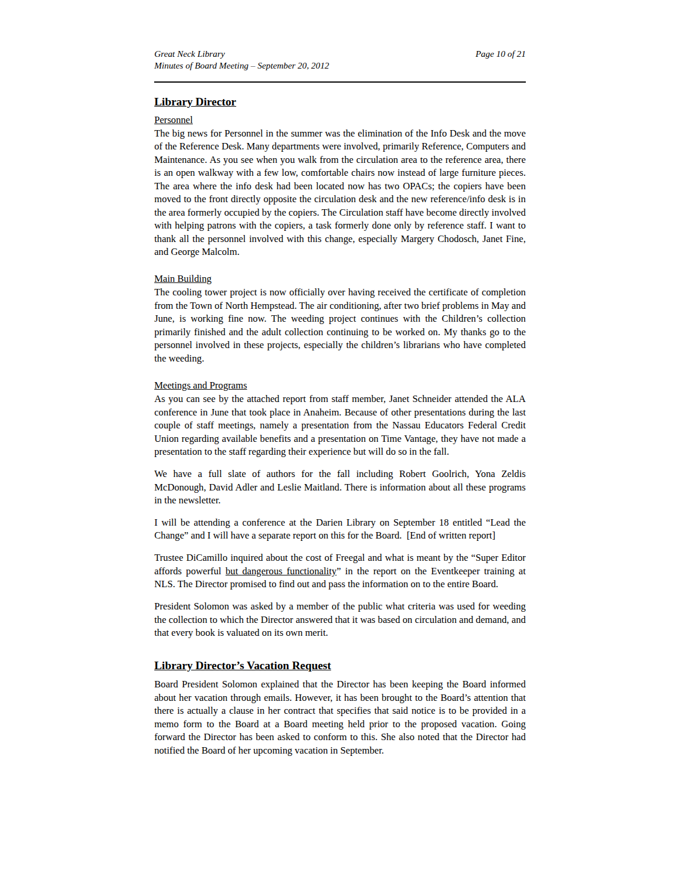Great Neck Library
Minutes of Board Meeting – September 20, 2012
Page 10 of 21
Library Director
Personnel
The big news for Personnel in the summer was the elimination of the Info Desk and the move of the Reference Desk. Many departments were involved, primarily Reference, Computers and Maintenance. As you see when you walk from the circulation area to the reference area, there is an open walkway with a few low, comfortable chairs now instead of large furniture pieces. The area where the info desk had been located now has two OPACs; the copiers have been moved to the front directly opposite the circulation desk and the new reference/info desk is in the area formerly occupied by the copiers. The Circulation staff have become directly involved with helping patrons with the copiers, a task formerly done only by reference staff. I want to thank all the personnel involved with this change, especially Margery Chodosch, Janet Fine, and George Malcolm.
Main Building
The cooling tower project is now officially over having received the certificate of completion from the Town of North Hempstead. The air conditioning, after two brief problems in May and June, is working fine now. The weeding project continues with the Children’s collection primarily finished and the adult collection continuing to be worked on. My thanks go to the personnel involved in these projects, especially the children’s librarians who have completed the weeding.
Meetings and Programs
As you can see by the attached report from staff member, Janet Schneider attended the ALA conference in June that took place in Anaheim. Because of other presentations during the last couple of staff meetings, namely a presentation from the Nassau Educators Federal Credit Union regarding available benefits and a presentation on Time Vantage, they have not made a presentation to the staff regarding their experience but will do so in the fall.
We have a full slate of authors for the fall including Robert Goolrich, Yona Zeldis McDonough, David Adler and Leslie Maitland. There is information about all these programs in the newsletter.
I will be attending a conference at the Darien Library on September 18 entitled “Lead the Change” and I will have a separate report on this for the Board. [End of written report]
Trustee DiCamillo inquired about the cost of Freegal and what is meant by the “Super Editor affords powerful but dangerous functionality” in the report on the Eventkeeper training at NLS. The Director promised to find out and pass the information on to the entire Board.
President Solomon was asked by a member of the public what criteria was used for weeding the collection to which the Director answered that it was based on circulation and demand, and that every book is valuated on its own merit.
Library Director’s Vacation Request
Board President Solomon explained that the Director has been keeping the Board informed about her vacation through emails. However, it has been brought to the Board’s attention that there is actually a clause in her contract that specifies that said notice is to be provided in a memo form to the Board at a Board meeting held prior to the proposed vacation. Going forward the Director has been asked to conform to this. She also noted that the Director had notified the Board of her upcoming vacation in September.